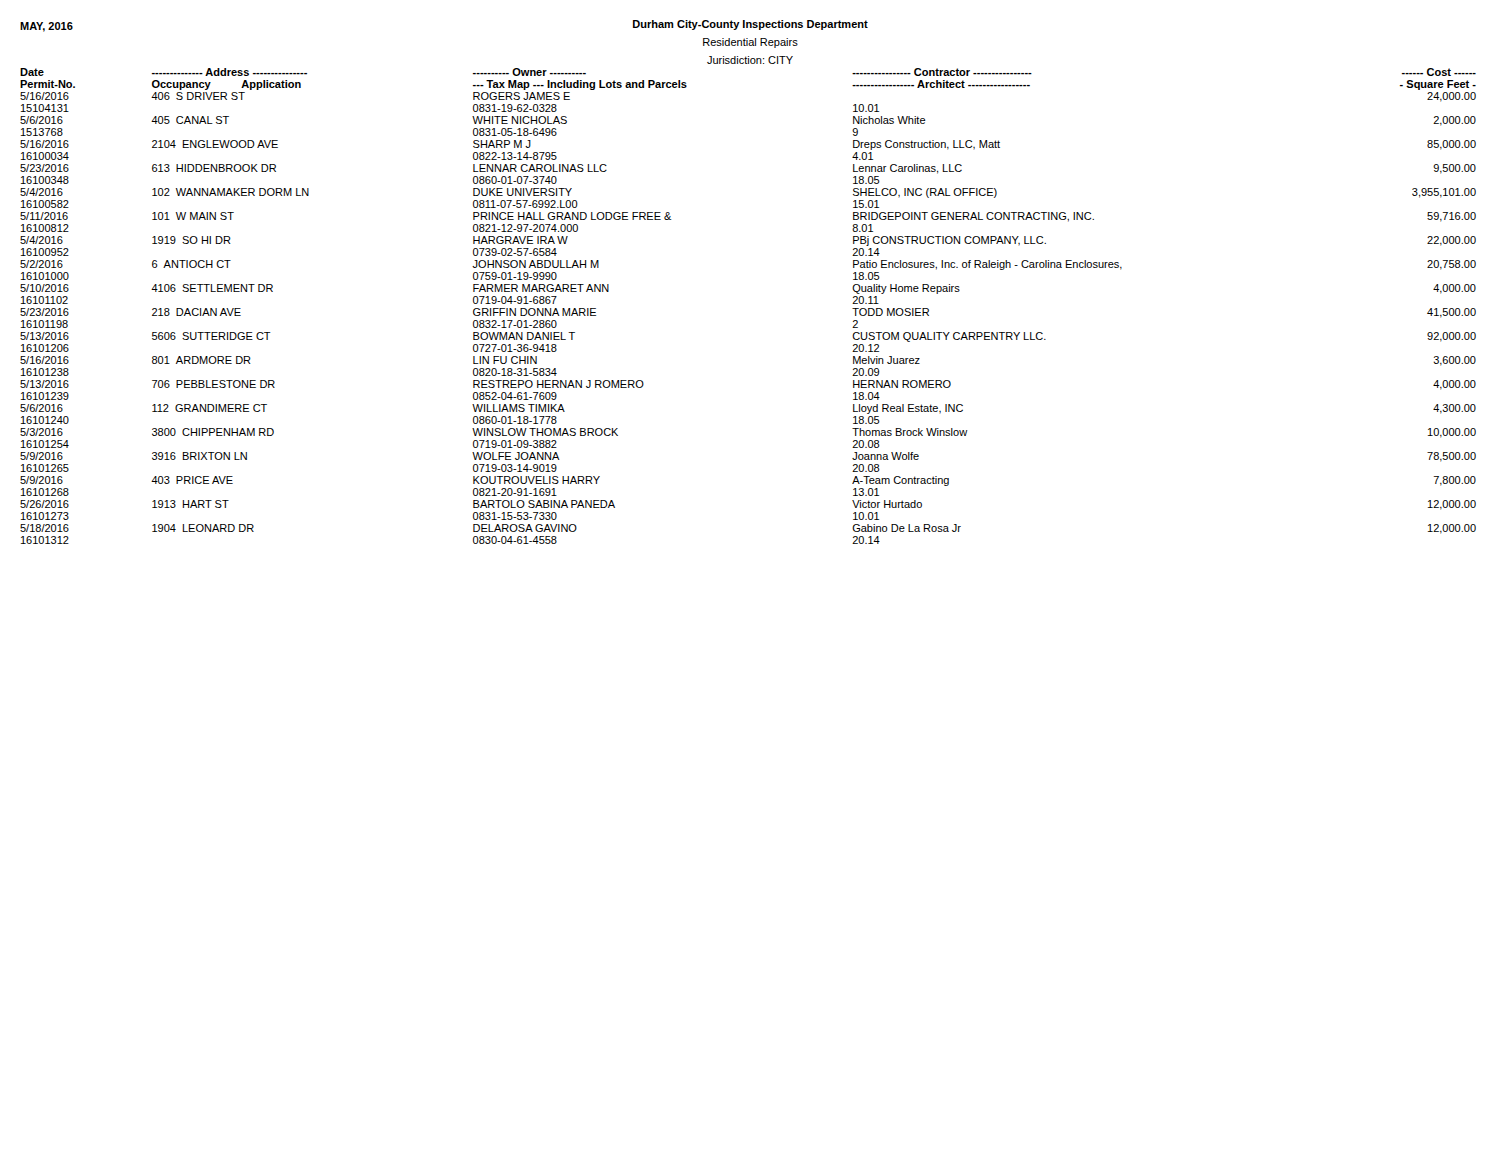MAY, 2016
Durham City-County Inspections Department
Residential Repairs
Jurisdiction: CITY
| Date | -------------- Address --------------- | ---------- Owner ---------- | ---------------- Contractor ---------------- | ------ Cost ------ |
| --- | --- | --- | --- | --- |
| Permit-No. | Occupancy Application | --- Tax Map --- Including Lots and Parcels | ----------------- Architect ----------------- | - Square Feet - |
| 5/16/2016 | 406 S DRIVER ST | ROGERS JAMES E | | 24,000.00 |
| 15104131 | | 0831-19-62-0328 | 10.01 | |
| 5/6/2016 | 405 CANAL ST | WHITE NICHOLAS | Nicholas White | 2,000.00 |
| 1513768 | | 0831-05-18-6496 | 9 | |
| 5/16/2016 | 2104 ENGLEWOOD AVE | SHARP M J | Dreps Construction, LLC, Matt | 85,000.00 |
| 16100034 | | 0822-13-14-8795 | 4.01 | |
| 5/23/2016 | 613 HIDDENBROOK DR | LENNAR CAROLINAS LLC | Lennar Carolinas, LLC | 9,500.00 |
| 16100348 | | 0860-01-07-3740 | 18.05 | |
| 5/4/2016 | 102 WANNAMAKER DORM LN | DUKE UNIVERSITY | SHELCO, INC (RAL OFFICE) | 3,955,101.00 |
| 16100582 | | 0811-07-57-6992.L00 | 15.01 | |
| 5/11/2016 | 101 W MAIN ST | PRINCE HALL GRAND LODGE FREE & | BRIDGEPOINT GENERAL CONTRACTING, INC. | 59,716.00 |
| 16100812 | | 0821-12-97-2074.000 | 8.01 | |
| 5/4/2016 | 1919 SO HI DR | HARGRAVE IRA W | PBj CONSTRUCTION COMPANY, LLC. | 22,000.00 |
| 16100952 | | 0739-02-57-6584 | 20.14 | |
| 5/2/2016 | 6 ANTIOCH CT | JOHNSON ABDULLAH M | Patio Enclosures, Inc. of Raleigh - Carolina Enclosures, | 20,758.00 |
| 16101000 | | 0759-01-19-9990 | 18.05 | |
| 5/10/2016 | 4106 SETTLEMENT DR | FARMER MARGARET ANN | Quality Home Repairs | 4,000.00 |
| 16101102 | | 0719-04-91-6867 | 20.11 | |
| 5/23/2016 | 218 DACIAN AVE | GRIFFIN DONNA MARIE | TODD MOSIER | 41,500.00 |
| 16101198 | | 0832-17-01-2860 | 2 | |
| 5/13/2016 | 5606 SUTTERIDGE CT | BOWMAN DANIEL T | CUSTOM QUALITY CARPENTRY LLC. | 92,000.00 |
| 16101206 | | 0727-01-36-9418 | 20.12 | |
| 5/16/2016 | 801 ARDMORE DR | LIN FU CHIN | Melvin Juarez | 3,600.00 |
| 16101238 | | 0820-18-31-5834 | 20.09 | |
| 5/13/2016 | 706 PEBBLESTONE DR | RESTREPO HERNAN J ROMERO | HERNAN ROMERO | 4,000.00 |
| 16101239 | | 0852-04-61-7609 | 18.04 | |
| 5/6/2016 | 112 GRANDIMERE CT | WILLIAMS TIMIKA | Lloyd Real Estate, INC | 4,300.00 |
| 16101240 | | 0860-01-18-1778 | 18.05 | |
| 5/3/2016 | 3800 CHIPPENHAM RD | WINSLOW THOMAS BROCK | Thomas Brock Winslow | 10,000.00 |
| 16101254 | | 0719-01-09-3882 | 20.08 | |
| 5/9/2016 | 3916 BRIXTON LN | WOLFE JOANNA | Joanna Wolfe | 78,500.00 |
| 16101265 | | 0719-03-14-9019 | 20.08 | |
| 5/9/2016 | 403 PRICE AVE | KOUTROUVELIS HARRY | A-Team Contracting | 7,800.00 |
| 16101268 | | 0821-20-91-1691 | 13.01 | |
| 5/26/2016 | 1913 HART ST | BARTOLO SABINA PANEDA | Victor Hurtado | 12,000.00 |
| 16101273 | | 0831-15-53-7330 | 10.01 | |
| 5/18/2016 | 1904 LEONARD DR | DELAROSA GAVINO | Gabino De La Rosa Jr | 12,000.00 |
| 16101312 | | 0830-04-61-4558 | 20.14 | |